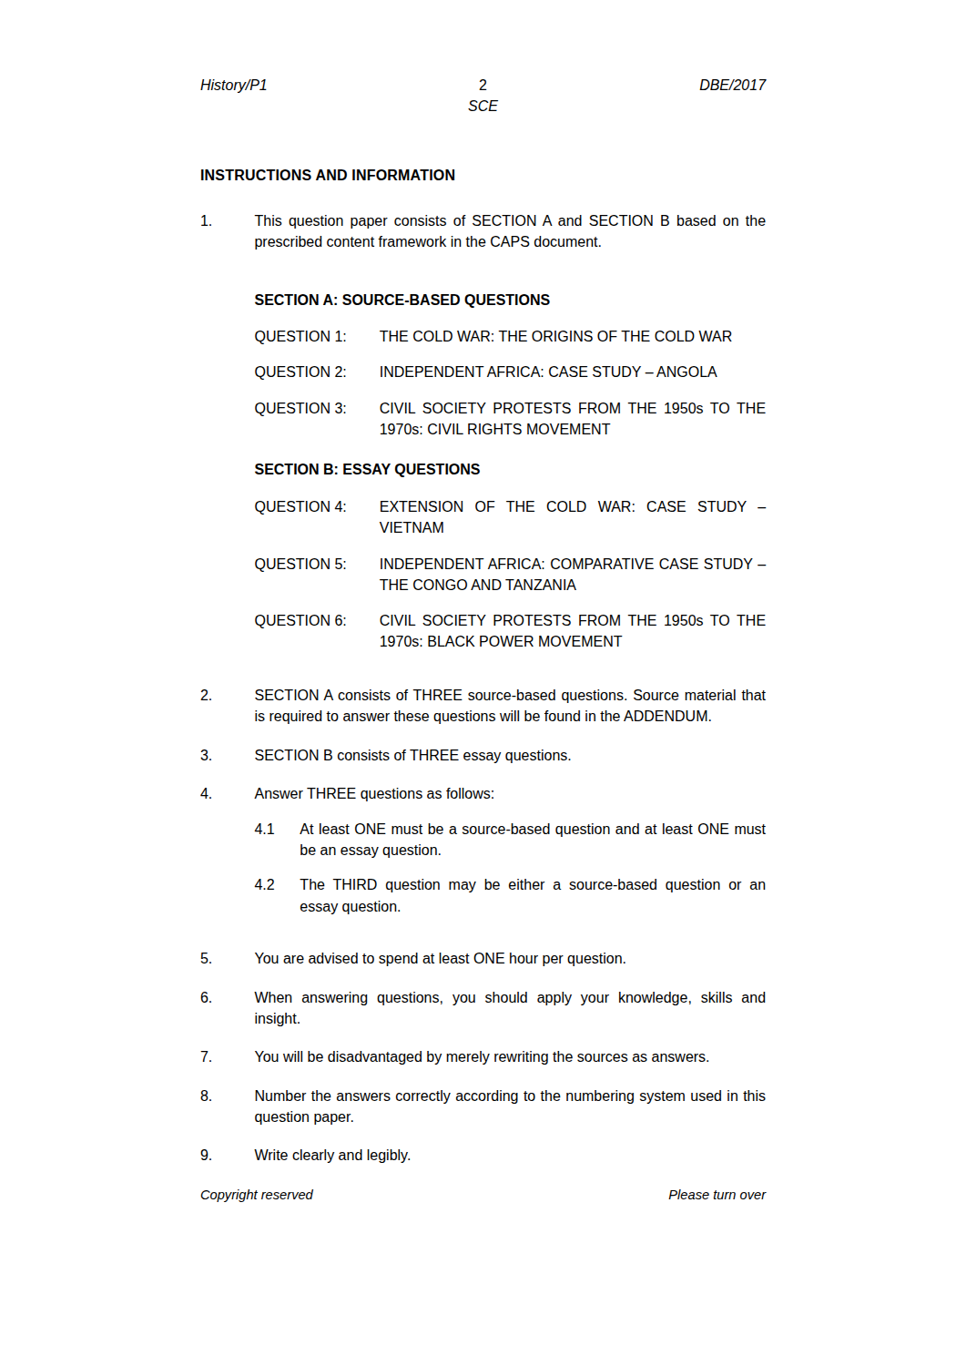History/P1
2
SCE
DBE/2017
INSTRUCTIONS AND INFORMATION
1.
This question paper consists of SECTION A and SECTION B based on the prescribed content framework in the CAPS document.
SECTION A: SOURCE-BASED QUESTIONS
QUESTION 1:
THE COLD WAR: THE ORIGINS OF THE COLD WAR
QUESTION 2:
INDEPENDENT AFRICA: CASE STUDY – ANGOLA
QUESTION 3:
CIVIL SOCIETY PROTESTS FROM THE 1950s TO THE 1970s: CIVIL RIGHTS MOVEMENT
SECTION B: ESSAY QUESTIONS
QUESTION 4:
EXTENSION OF THE COLD WAR: CASE STUDY – VIETNAM
QUESTION 5:
INDEPENDENT AFRICA: COMPARATIVE CASE STUDY – THE CONGO AND TANZANIA
QUESTION 6:
CIVIL SOCIETY PROTESTS FROM THE 1950s TO THE 1970s: BLACK POWER MOVEMENT
2.
SECTION A consists of THREE source-based questions. Source material that is required to answer these questions will be found in the ADDENDUM.
3.
SECTION B consists of THREE essay questions.
4.
Answer THREE questions as follows:
4.1
At least ONE must be a source-based question and at least ONE must be an essay question.
4.2
The THIRD question may be either a source-based question or an essay question.
5.
You are advised to spend at least ONE hour per question.
6.
When answering questions, you should apply your knowledge, skills and insight.
7.
You will be disadvantaged by merely rewriting the sources as answers.
8.
Number the answers correctly according to the numbering system used in this question paper.
9.
Write clearly and legibly.
Copyright reserved
Please turn over